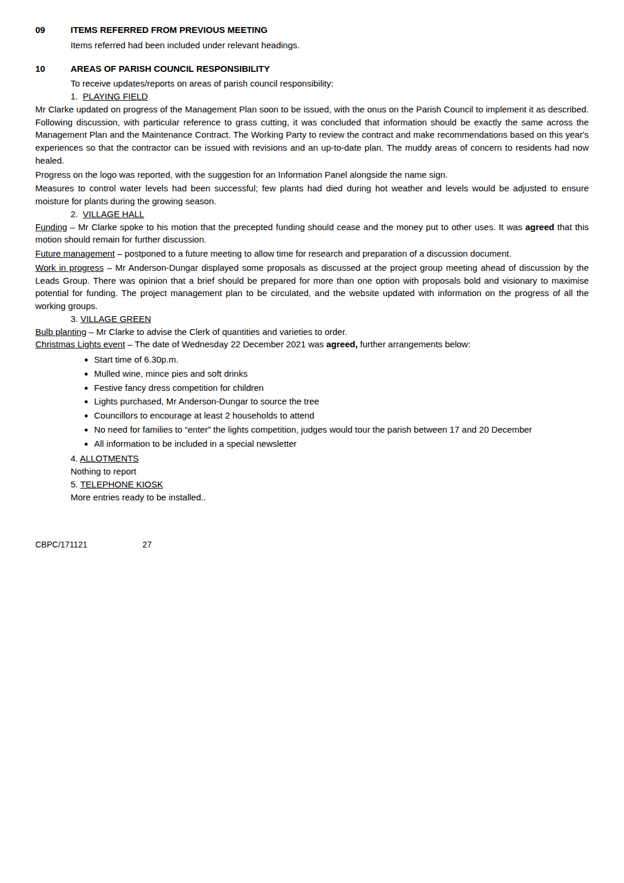09 ITEMS REFERRED FROM PREVIOUS MEETING
Items referred had been included under relevant headings.
10 AREAS OF PARISH COUNCIL RESPONSIBILITY
To receive updates/reports on areas of parish council responsibility:
1. PLAYING FIELD
Mr Clarke updated on progress of the Management Plan soon to be issued, with the onus on the Parish Council to implement it as described. Following discussion, with particular reference to grass cutting, it was concluded that information should be exactly the same across the Management Plan and the Maintenance Contract. The Working Party to review the contract and make recommendations based on this year's experiences so that the contractor can be issued with revisions and an up-to-date plan. The muddy areas of concern to residents had now healed.
Progress on the logo was reported, with the suggestion for an Information Panel alongside the name sign.
Measures to control water levels had been successful; few plants had died during hot weather and levels would be adjusted to ensure moisture for plants during the growing season.
2. VILLAGE HALL
Funding – Mr Clarke spoke to his motion that the precepted funding should cease and the money put to other uses. It was agreed that this motion should remain for further discussion.
Future management – postponed to a future meeting to allow time for research and preparation of a discussion document.
Work in progress – Mr Anderson-Dungar displayed some proposals as discussed at the project group meeting ahead of discussion by the Leads Group. There was opinion that a brief should be prepared for more than one option with proposals bold and visionary to maximise potential for funding. The project management plan to be circulated, and the website updated with information on the progress of all the working groups.
3. VILLAGE GREEN
Bulb planting – Mr Clarke to advise the Clerk of quantities and varieties to order.
Christmas Lights event – The date of Wednesday 22 December 2021 was agreed, further arrangements below:
Start time of 6.30p.m.
Mulled wine, mince pies and soft drinks
Festive fancy dress competition for children
Lights purchased, Mr Anderson-Dungar to source the tree
Councillors to encourage at least 2 households to attend
No need for families to “enter” the lights competition, judges would tour the parish between 17 and 20 December
All information to be included in a special newsletter
4. ALLOTMENTS
Nothing to report
5. TELEPHONE KIOSK
More entries ready to be installed..
CBPC/171121 27